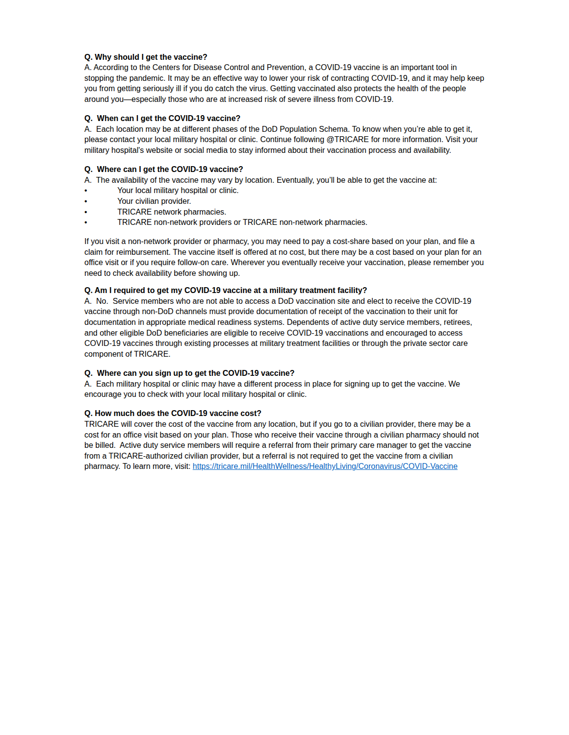Q. Why should I get the vaccine?
A. According to the Centers for Disease Control and Prevention, a COVID-19 vaccine is an important tool in stopping the pandemic. It may be an effective way to lower your risk of contracting COVID-19, and it may help keep you from getting seriously ill if you do catch the virus. Getting vaccinated also protects the health of the people around you—especially those who are at increased risk of severe illness from COVID-19.
Q. When can I get the COVID-19 vaccine?
A. Each location may be at different phases of the DoD Population Schema. To know when you’re able to get it, please contact your local military hospital or clinic. Continue following @TRICARE for more information. Visit your military hospital's website or social media to stay informed about their vaccination process and availability.
Q. Where can I get the COVID-19 vaccine?
A. The availability of the vaccine may vary by location. Eventually, you’ll be able to get the vaccine at:
•Your local military hospital or clinic.
•Your civilian provider.
•TRICARE network pharmacies.
•TRICARE non-network providers or TRICARE non-network pharmacies.
If you visit a non-network provider or pharmacy, you may need to pay a cost-share based on your plan, and file a claim for reimbursement. The vaccine itself is offered at no cost, but there may be a cost based on your plan for an office visit or if you require follow-on care. Wherever you eventually receive your vaccination, please remember you need to check availability before showing up.
Q. Am I required to get my COVID-19 vaccine at a military treatment facility?
A. No. Service members who are not able to access a DoD vaccination site and elect to receive the COVID-19 vaccine through non-DoD channels must provide documentation of receipt of the vaccination to their unit for documentation in appropriate medical readiness systems. Dependents of active duty service members, retirees, and other eligible DoD beneficiaries are eligible to receive COVID-19 vaccinations and encouraged to access COVID-19 vaccines through existing processes at military treatment facilities or through the private sector care component of TRICARE.
Q. Where can you sign up to get the COVID-19 vaccine?
A. Each military hospital or clinic may have a different process in place for signing up to get the vaccine. We encourage you to check with your local military hospital or clinic.
Q. How much does the COVID-19 vaccine cost?
TRICARE will cover the cost of the vaccine from any location, but if you go to a civilian provider, there may be a cost for an office visit based on your plan. Those who receive their vaccine through a civilian pharmacy should not be billed. Active duty service members will require a referral from their primary care manager to get the vaccine from a TRICARE-authorized civilian provider, but a referral is not required to get the vaccine from a civilian pharmacy. To learn more, visit: https://tricare.mil/HealthWellness/HealthyLiving/Coronavirus/COVID-Vaccine